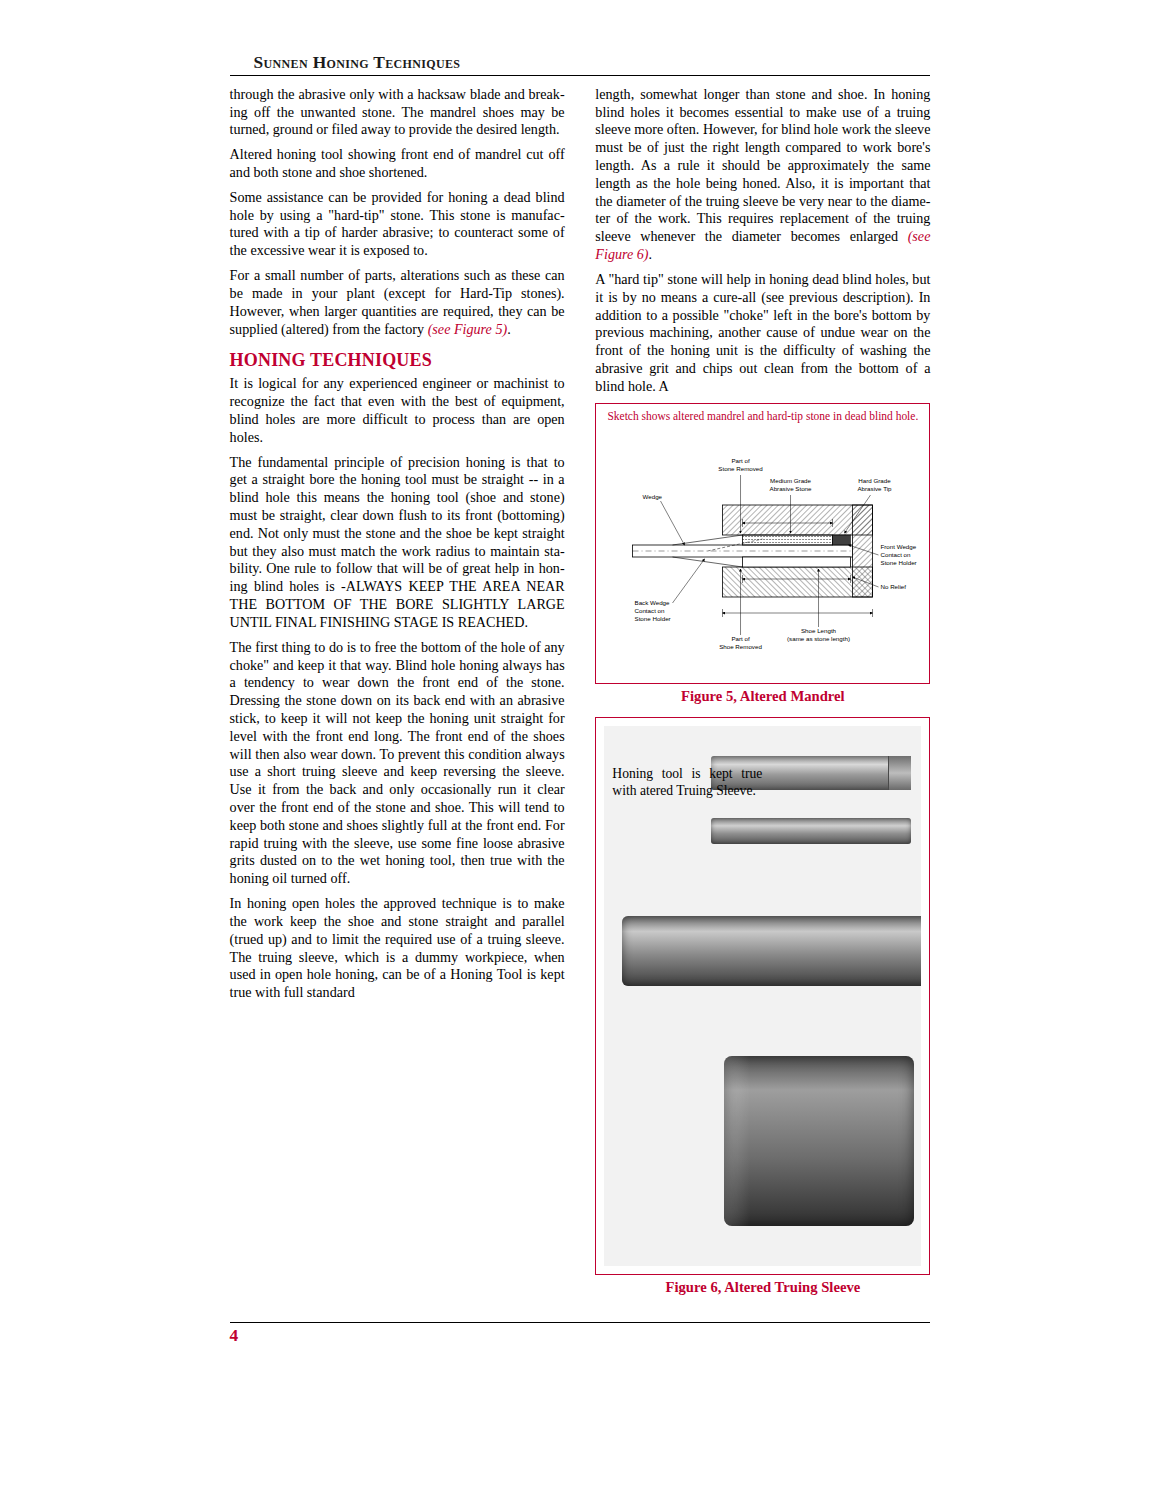Sunnen Honing Techniques
through the abrasive only with a hacksaw blade and breaking off the unwanted stone. The mandrel shoes may be turned, ground or filed away to provide the desired length.
Altered honing tool showing front end of mandrel cut off and both stone and shoe shortened.
Some assistance can be provided for honing a dead blind hole by using a "hard-tip" stone. This stone is manufactured with a tip of harder abrasive; to counteract some of the excessive wear it is exposed to.
For a small number of parts, alterations such as these can be made in your plant (except for Hard-Tip stones). However, when larger quantities are required, they can be supplied (altered) from the factory (see Figure 5).
Honing Techniques
It is logical for any experienced engineer or machinist to recognize the fact that even with the best of equipment, blind holes are more difficult to process than are open holes.
The fundamental principle of precision honing is that to get a straight bore the honing tool must be straight -- in a blind hole this means the honing tool (shoe and stone) must be straight, clear down flush to its front (bottoming) end. Not only must the stone and the shoe be kept straight but they also must match the work radius to maintain stability. One rule to follow that will be of great help in honing blind holes is -ALWAYS KEEP THE AREA NEAR THE BOTTOM OF THE BORE SLIGHTLY LARGE UNTIL FINAL FINISHING STAGE IS REACHED.
The first thing to do is to free the bottom of the hole of any choke" and keep it that way. Blind hole honing always has a tendency to wear down the front end of the stone. Dressing the stone down on its back end with an abrasive stick, to keep it will not keep the honing unit straight for level with the front end long. The front end of the shoes will then also wear down. To prevent this condition always use a short truing sleeve and keep reversing the sleeve. Use it from the back and only occasionally run it clear over the front end of the stone and shoe. This will tend to keep both stone and shoes slightly full at the front end. For rapid truing with the sleeve, use some fine loose abrasive grits dusted on to the wet honing tool, then true with the honing oil turned off.
In honing open holes the approved technique is to make the work keep the shoe and stone straight and parallel (trued up) and to limit the required use of a truing sleeve. The truing sleeve, which is a dummy workpiece, when used in open hole honing, can be of a Honing Tool is kept true with full standard
length, somewhat longer than stone and shoe. In honing blind holes it becomes essential to make use of a truing sleeve more often. However, for blind hole work the sleeve must be of just the right length compared to work bore's length. As a rule it should be approximately the same length as the hole being honed. Also, it is important that the diameter of the truing sleeve be very near to the diameter of the work. This requires replacement of the truing sleeve whenever the diameter becomes enlarged (see Figure 6).
A "hard tip" stone will help in honing dead blind holes, but it is by no means a cure-all (see previous description). In addition to a possible "choke" left in the bore's bottom by previous machining, another cause of undue wear on the front of the honing unit is the difficulty of washing the abrasive grit and chips out clean from the bottom of a blind hole. A
Sketch shows altered mandrel and hard-tip stone in dead blind hole.
Wedge Part of Stone Removed Medium Grade Abrasive Stone Hard Grade Abrasive Tip Front Wedge Contact on Stone Holder No Relief Back Wedge Contact on Stone Holder Part of Shoe Removed Shoe Length (same as stone length)
Figure 5, Altered Mandrel
Honing tool is kept true with atered Truing Sleeve.
Figure 6, Altered Truing Sleeve
4